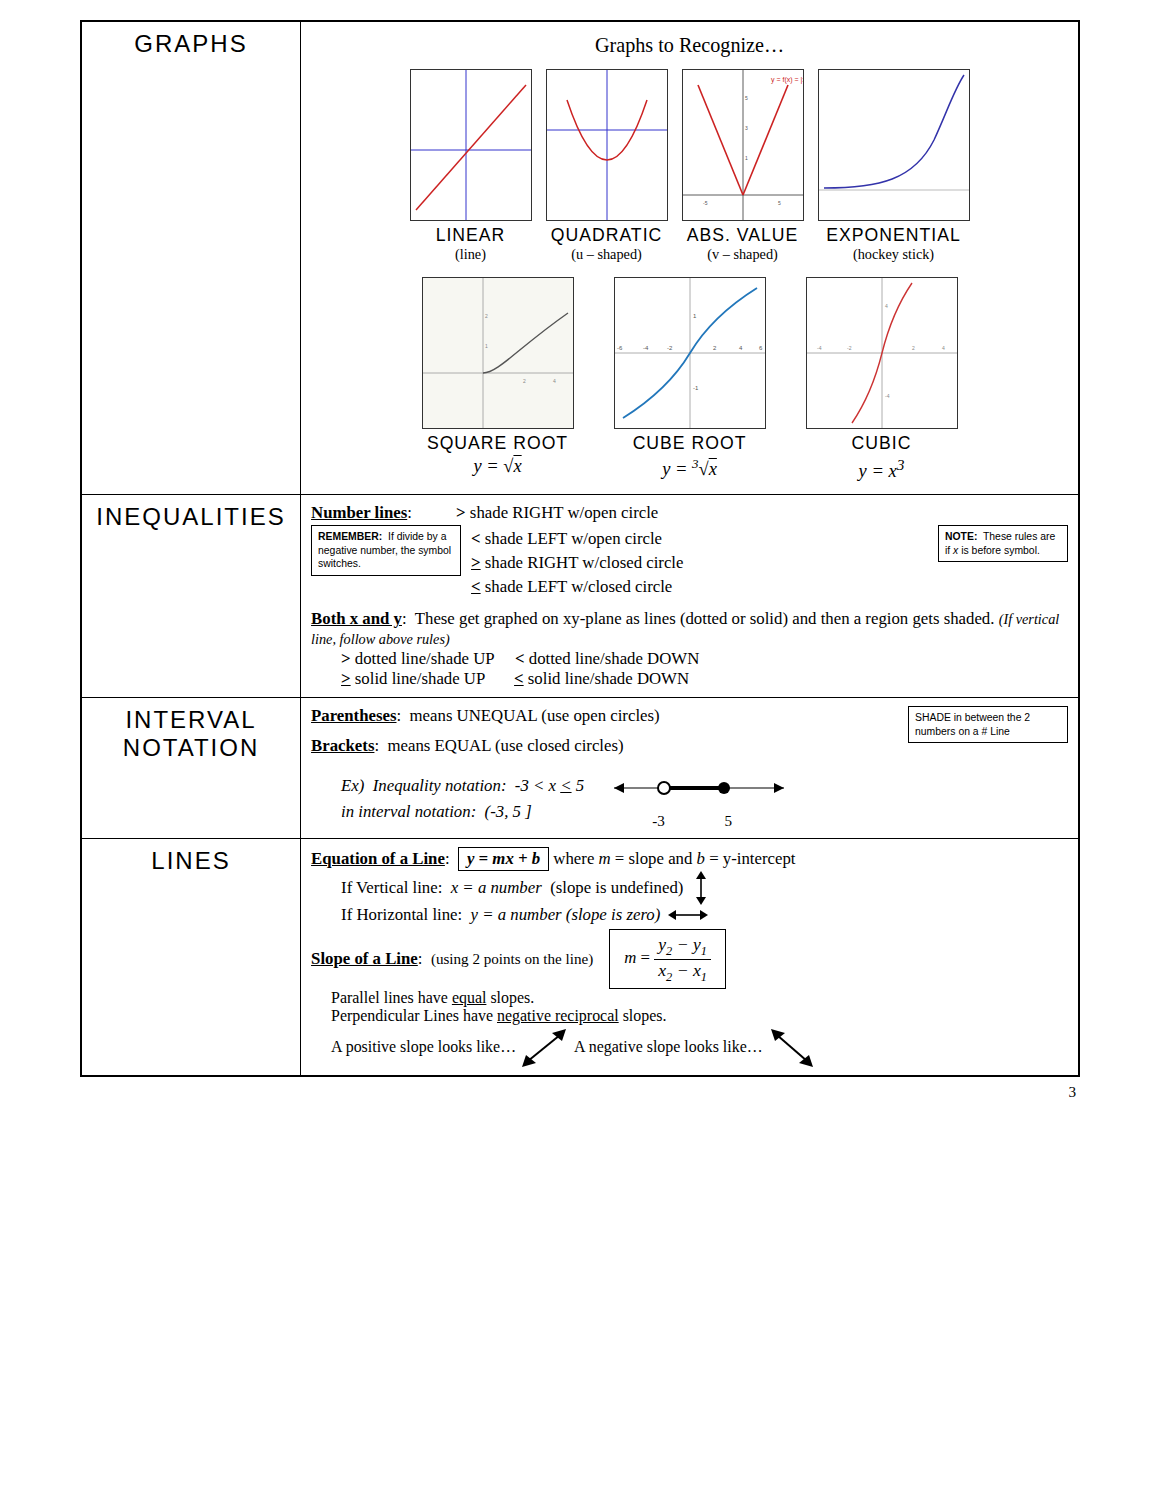| GRAPHS | Graphs to Recognize… LINEAR (line) QUADRATIC (u – shaped) y = f(x) = /x/ 5 3 1 -5 5 ABS. VALUE (v – shaped) EXPONENTIAL (hockey stick) 2 1 2 4 SQUARE ROOT y = √ x -6 -4 -2 2 4 6 1 -1 CUBE ROOT y = 3 √ x -4 -2 2 4 4 -4 CUBIC y = x 3 |
| INEQUALITIES | Number lines : > shade RIGHT w/open circle REMEMBER: If divide by a negative number, the symbol switches. < shade LEFT w/open circle > shade RIGHT w/closed circle < shade LEFT w/closed circle NOTE: These rules are if x is before symbol. Both x and y : These get graphed on xy-plane as lines (dotted or solid) and then a region gets shaded. (If vertical line, follow above rules) > dotted line/shade UP < dotted line/shade DOWN > solid line/shade UP < solid line/shade DOWN |
| INTERVAL NOTATION | Parentheses : means UNEQUAL (use open circles) Brackets : means EQUAL (use closed circles) SHADE in between the 2 numbers on a # Line Ex) Inequality notation: -3 < x < 5 in interval notation: (-3, 5 ] -3 5 |
| LINES | Equation of a Line : y = mx + b where m = slope and b = y-intercept If Vertical line: x = a number (slope is undefined) If Horizontal line: y = a number (slope is zero) Slope of a Line : (using 2 points on the line) m = y 2 − y 1 x 2 − x 1 Parallel lines have equal slopes. Perpendicular Lines have negative reciprocal slopes. A positive slope looks like… A negative slope looks like… |
3